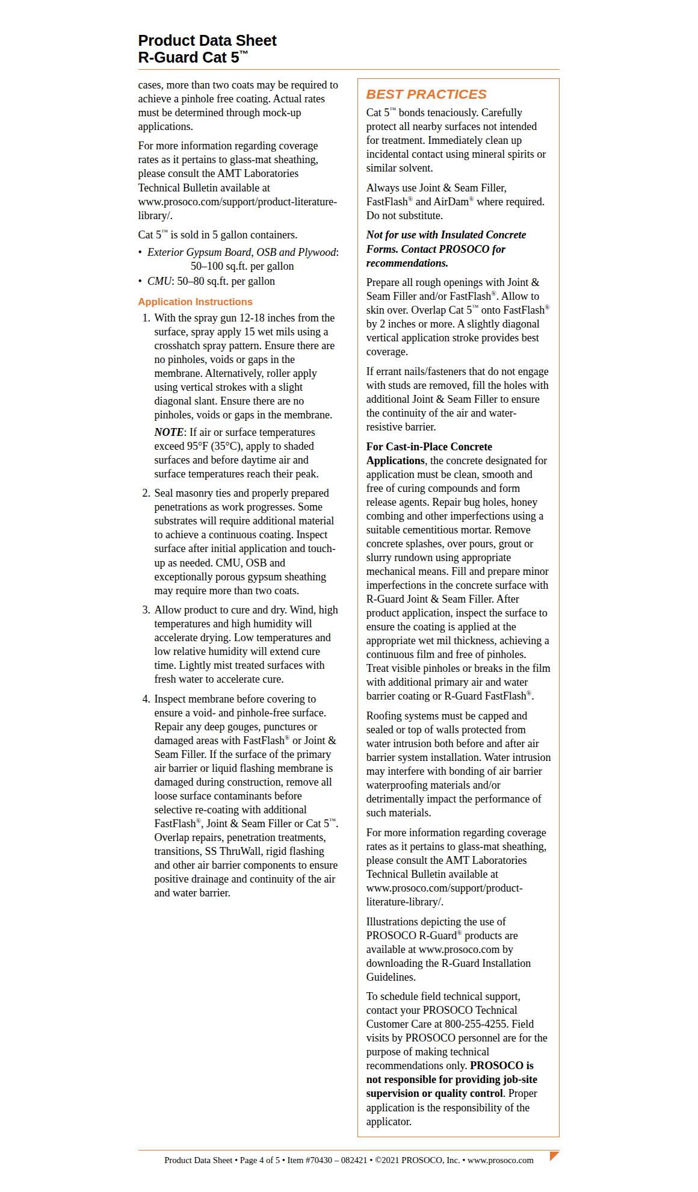Product Data Sheet
R-Guard Cat 5™
cases, more than two coats may be required to achieve a pinhole free coating. Actual rates must be determined through mock-up applications.
For more information regarding coverage rates as it pertains to glass-mat sheathing, please consult the AMT Laboratories Technical Bulletin available at www.prosoco.com/support/product-literature-library/.
Cat 5™ is sold in 5 gallon containers.
Exterior Gypsum Board, OSB and Plywood: 50–100 sq.ft. per gallon
CMU: 50–80 sq.ft. per gallon
Application Instructions
With the spray gun 12-18 inches from the surface, spray apply 15 wet mils using a crosshatch spray pattern. Ensure there are no pinholes, voids or gaps in the membrane. Alternatively, roller apply using vertical strokes with a slight diagonal slant. Ensure there are no pinholes, voids or gaps in the membrane. NOTE: If air or surface temperatures exceed 95°F (35°C), apply to shaded surfaces and before daytime air and surface temperatures reach their peak.
Seal masonry ties and properly prepared penetrations as work progresses. Some substrates will require additional material to achieve a continuous coating. Inspect surface after initial application and touch-up as needed. CMU, OSB and exceptionally porous gypsum sheathing may require more than two coats.
Allow product to cure and dry. Wind, high temperatures and high humidity will accelerate drying. Low temperatures and low relative humidity will extend cure time. Lightly mist treated surfaces with fresh water to accelerate cure.
Inspect membrane before covering to ensure a void- and pinhole-free surface. Repair any deep gouges, punctures or damaged areas with FastFlash® or Joint & Seam Filler. If the surface of the primary air barrier or liquid flashing membrane is damaged during construction, remove all loose surface contaminants before selective re-coating with additional FastFlash®, Joint & Seam Filler or Cat 5™. Overlap repairs, penetration treatments, transitions, SS ThruWall, rigid flashing and other air barrier components to ensure positive drainage and continuity of the air and water barrier.
BEST PRACTICES
Cat 5™ bonds tenaciously. Carefully protect all nearby surfaces not intended for treatment. Immediately clean up incidental contact using mineral spirits or similar solvent.
Always use Joint & Seam Filler, FastFlash® and AirDam® where required. Do not substitute.
Not for use with Insulated Concrete Forms. Contact PROSOCO for recommendations.
Prepare all rough openings with Joint & Seam Filler and/or FastFlash®. Allow to skin over. Overlap Cat 5™ onto FastFlash® by 2 inches or more. A slightly diagonal vertical application stroke provides best coverage.
If errant nails/fasteners that do not engage with studs are removed, fill the holes with additional Joint & Seam Filler to ensure the continuity of the air and water-resistive barrier.
For Cast-in-Place Concrete Applications, the concrete designated for application must be clean, smooth and free of curing compounds and form release agents. Repair bug holes, honey combing and other imperfections using a suitable cementitious mortar. Remove concrete splashes, over pours, grout or slurry rundown using appropriate mechanical means. Fill and prepare minor imperfections in the concrete surface with R-Guard Joint & Seam Filler. After product application, inspect the surface to ensure the coating is applied at the appropriate wet mil thickness, achieving a continuous film and free of pinholes. Treat visible pinholes or breaks in the film with additional primary air and water barrier coating or R-Guard FastFlash®.
Roofing systems must be capped and sealed or top of walls protected from water intrusion both before and after air barrier system installation. Water intrusion may interfere with bonding of air barrier waterproofing materials and/or detrimentally impact the performance of such materials.
For more information regarding coverage rates as it pertains to glass-mat sheathing, please consult the AMT Laboratories Technical Bulletin available at www.prosoco.com/support/product-literature-library/.
Illustrations depicting the use of PROSOCO R-Guard® products are available at www.prosoco.com by downloading the R-Guard Installation Guidelines.
To schedule field technical support, contact your PROSOCO Technical Customer Care at 800-255-4255. Field visits by PROSOCO personnel are for the purpose of making technical recommendations only. PROSOCO is not responsible for providing job-site supervision or quality control. Proper application is the responsibility of the applicator.
Product Data Sheet • Page 4 of 5 • Item #70430 – 082421 • ©2021 PROSOCO, Inc. • www.prosoco.com